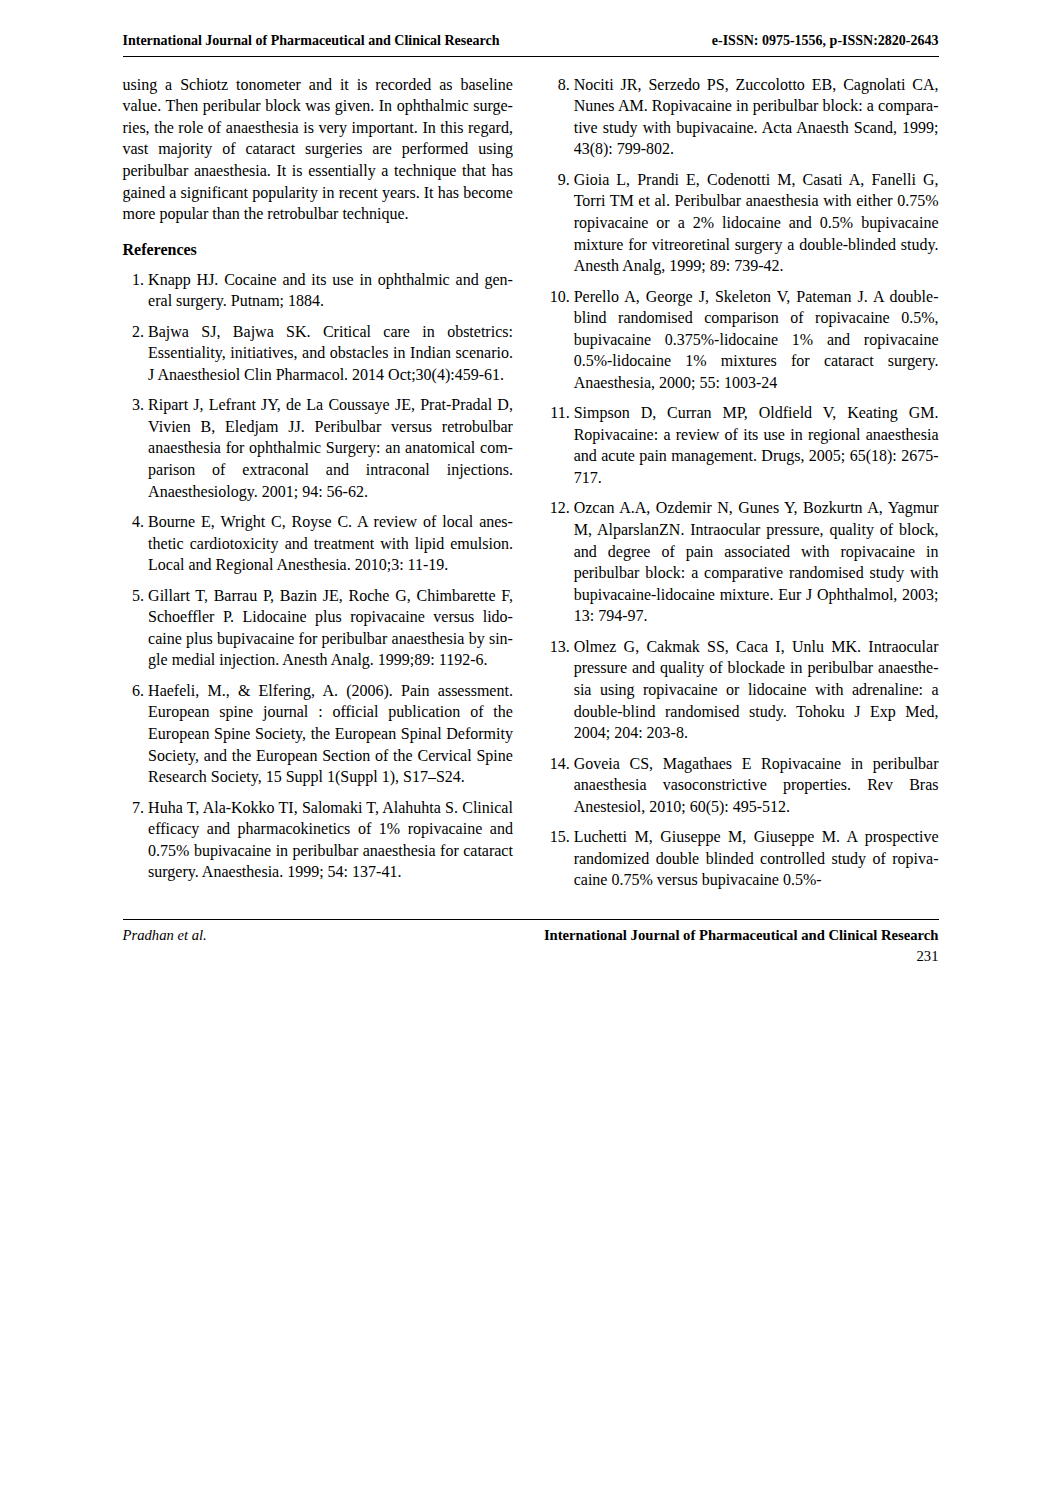International Journal of Pharmaceutical and Clinical Research e-ISSN: 0975-1556, p-ISSN:2820-2643
using a Schiotz tonometer and it is recorded as baseline value. Then peribular block was given. In ophthalmic surgeries, the role of anaesthesia is very important. In this regard, vast majority of cataract surgeries are performed using peribulbar anaesthesia. It is essentially a technique that has gained a significant popularity in recent years. It has become more popular than the retrobulbar technique.
References
Knapp HJ. Cocaine and its use in ophthalmic and general surgery. Putnam; 1884.
Bajwa SJ, Bajwa SK. Critical care in obstetrics: Essentiality, initiatives, and obstacles in Indian scenario. J Anaesthesiol Clin Pharmacol. 2014 Oct;30(4):459-61.
Ripart J, Lefrant JY, de La Coussaye JE, Prat-Pradal D, Vivien B, Eledjam JJ. Peribulbar versus retrobulbar anaesthesia for ophthalmic Surgery: an anatomical comparison of extraconal and intraconal injections. Anaesthesiology. 2001; 94: 56-62.
Bourne E, Wright C, Royse C. A review of local anesthetic cardiotoxicity and treatment with lipid emulsion. Local and Regional Anesthesia. 2010;3: 11-19.
Gillart T, Barrau P, Bazin JE, Roche G, Chimbarette F, Schoeffler P. Lidocaine plus ropivacaine versus lidocaine plus bupivacaine for peribulbar anaesthesia by single medial injection. Anesth Analg. 1999;89: 1192-6.
Haefeli, M., & Elfering, A. (2006). Pain assessment. European spine journal : official publication of the European Spine Society, the European Spinal Deformity Society, and the European Section of the Cervical Spine Research Society, 15 Suppl 1(Suppl 1), S17–S24.
Huha T, Ala-Kokko TI, Salomaki T, Alahuhta S. Clinical efficacy and pharmacokinetics of 1% ropivacaine and 0.75% bupivacaine in peribulbar anaesthesia for cataract surgery. Anaesthesia. 1999; 54: 137-41.
Nociti JR, Serzedo PS, Zuccolotto EB, Cagnolati CA, Nunes AM. Ropivacaine in peribulbar block: a comparative study with bupivacaine. Acta Anaesth Scand, 1999; 43(8): 799-802.
Gioia L, Prandi E, Codenotti M, Casati A, Fanelli G, Torri TM et al. Peribulbar anaesthesia with either 0.75% ropivacaine or a 2% lidocaine and 0.5% bupivacaine mixture for vitreoretinal surgery a double-blinded study. Anesth Analg, 1999; 89: 739-42.
Perello A, George J, Skeleton V, Pateman J. A double-blind randomised comparison of ropivacaine 0.5%, bupivacaine 0.375%-lidocaine 1% and ropivacaine 0.5%-lidocaine 1% mixtures for cataract surgery. Anaesthesia, 2000; 55: 1003-24
Simpson D, Curran MP, Oldfield V, Keating GM. Ropivacaine: a review of its use in regional anaesthesia and acute pain management. Drugs, 2005; 65(18): 2675-717.
Ozcan A.A, Ozdemir N, Gunes Y, Bozkurtn A, Yagmur M, AlparslanZN. Intraocular pressure, quality of block, and degree of pain associated with ropivacaine in peribulbar block: a comparative randomised study with bupivacaine-lidocaine mixture. Eur J Ophthalmol, 2003; 13: 794-97.
Olmez G, Cakmak SS, Caca I, Unlu MK. Intraocular pressure and quality of blockade in peribulbar anaesthesia using ropivacaine or lidocaine with adrenaline: a double-blind randomised study. Tohoku J Exp Med, 2004; 204: 203-8.
Goveia CS, Magathaes E Ropivacaine in peribulbar anaesthesia vasoconstrictive properties. Rev Bras Anestesiol, 2010; 60(5): 495-512.
Luchetti M, Giuseppe M, Giuseppe M. A prospective randomized double blinded controlled study of ropivacaine 0.75% versus bupivacaine 0.5%-
Pradhan et al. International Journal of Pharmaceutical and Clinical Research
231